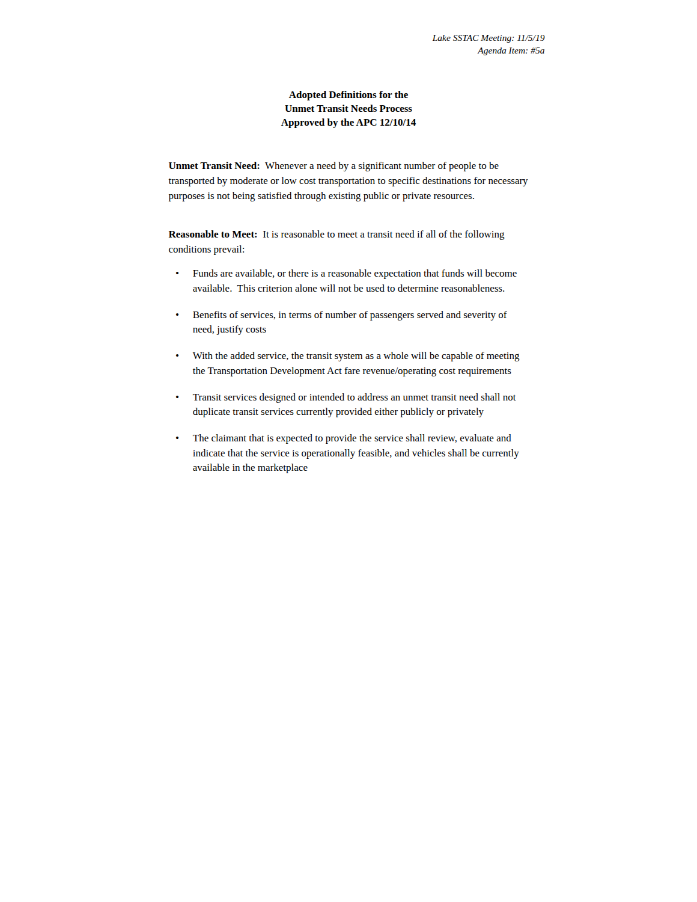Lake SSTAC Meeting: 11/5/19
Agenda Item: #5a
Adopted Definitions for the
Unmet Transit Needs Process
Approved by the APC 12/10/14
Unmet Transit Need: Whenever a need by a significant number of people to be transported by moderate or low cost transportation to specific destinations for necessary purposes is not being satisfied through existing public or private resources.
Reasonable to Meet: It is reasonable to meet a transit need if all of the following conditions prevail:
Funds are available, or there is a reasonable expectation that funds will become available. This criterion alone will not be used to determine reasonableness.
Benefits of services, in terms of number of passengers served and severity of need, justify costs
With the added service, the transit system as a whole will be capable of meeting the Transportation Development Act fare revenue/operating cost requirements
Transit services designed or intended to address an unmet transit need shall not duplicate transit services currently provided either publicly or privately
The claimant that is expected to provide the service shall review, evaluate and indicate that the service is operationally feasible, and vehicles shall be currently available in the marketplace